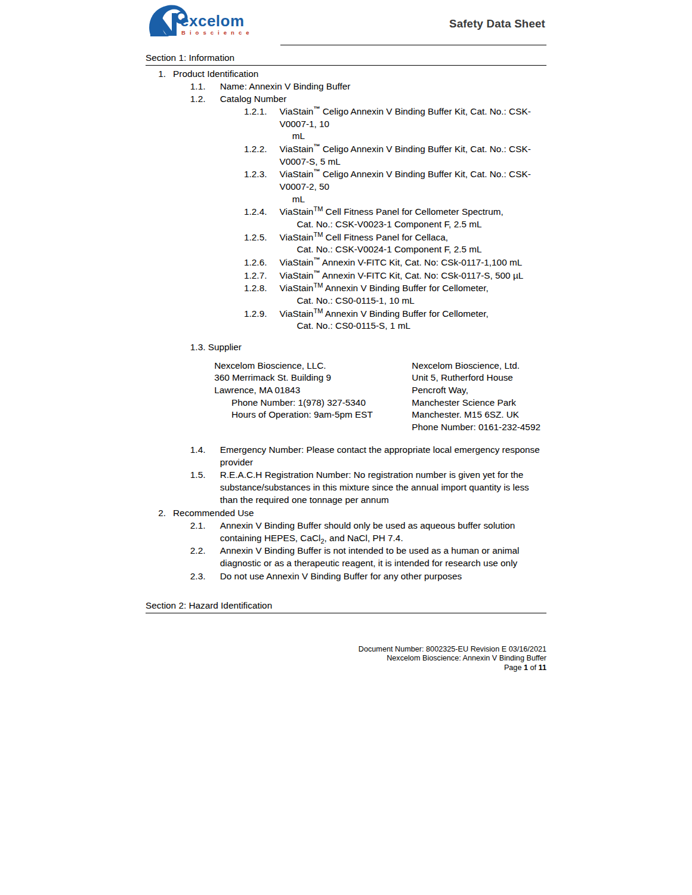excelom B i o s c i e n c e
Safety Data Sheet
Section 1: Information
Product Identification
1.1. Name: Annexin V Binding Buffer
1.2. Catalog Number
1.2.1. ViaStain™ Celigo Annexin V Binding Buffer Kit, Cat. No.: CSK-V0007-1, 10 mL
1.2.2. ViaStain™ Celigo Annexin V Binding Buffer Kit, Cat. No.: CSK-V0007-S, 5 mL
1.2.3. ViaStain™ Celigo Annexin V Binding Buffer Kit, Cat. No.: CSK-V0007-2, 50 mL
1.2.4. ViaStainTM Cell Fitness Panel for Cellometer Spectrum, Cat. No.: CSK-V0023-1 Component F, 2.5 mL
1.2.5. ViaStainTM Cell Fitness Panel for Cellaca, Cat. No.: CSK-V0024-1 Component F, 2.5 mL
1.2.6. ViaStain™ Annexin V-FITC Kit, Cat. No: CSk-0117-1,100 mL
1.2.7. ViaStain™ Annexin V-FITC Kit, Cat. No: CSk-0117-S, 500 µL
1.2.8. ViaStainTM Annexin V Binding Buffer for Cellometer, Cat. No.: CS0-0115-1, 10 mL
1.2.9. ViaStainTM Annexin V Binding Buffer for Cellometer, Cat. No.: CS0-0115-S, 1 mL
1.3. Supplier
| Nexcelom Bioscience, LLC. | Nexcelom Bioscience, Ltd. |
| 360 Merrimack St. Building 9 | Unit 5, Rutherford House |
| Lawrence, MA 01843 | Pencroft Way, |
| Phone Number: 1(978) 327-5340 | Manchester Science Park |
| Hours of Operation: 9am-5pm EST | Manchester. M15 6SZ. UK |
| | Phone Number: 0161-232-4592 |
1.4. Emergency Number: Please contact the appropriate local emergency response provider
1.5. R.E.A.C.H Registration Number: No registration number is given yet for the substance/substances in this mixture since the annual import quantity is less than the required one tonnage per annum
Recommended Use
2.1. Annexin V Binding Buffer should only be used as aqueous buffer solution containing HEPES, CaCl2, and NaCl, PH 7.4.
2.2. Annexin V Binding Buffer is not intended to be used as a human or animal diagnostic or as a therapeutic reagent, it is intended for research use only
2.3. Do not use Annexin V Binding Buffer for any other purposes
Section 2: Hazard Identification
Document Number: 8002325-EU Revision E 03/16/2021
Nexcelom Bioscience: Annexin V Binding Buffer
Page 1 of 11